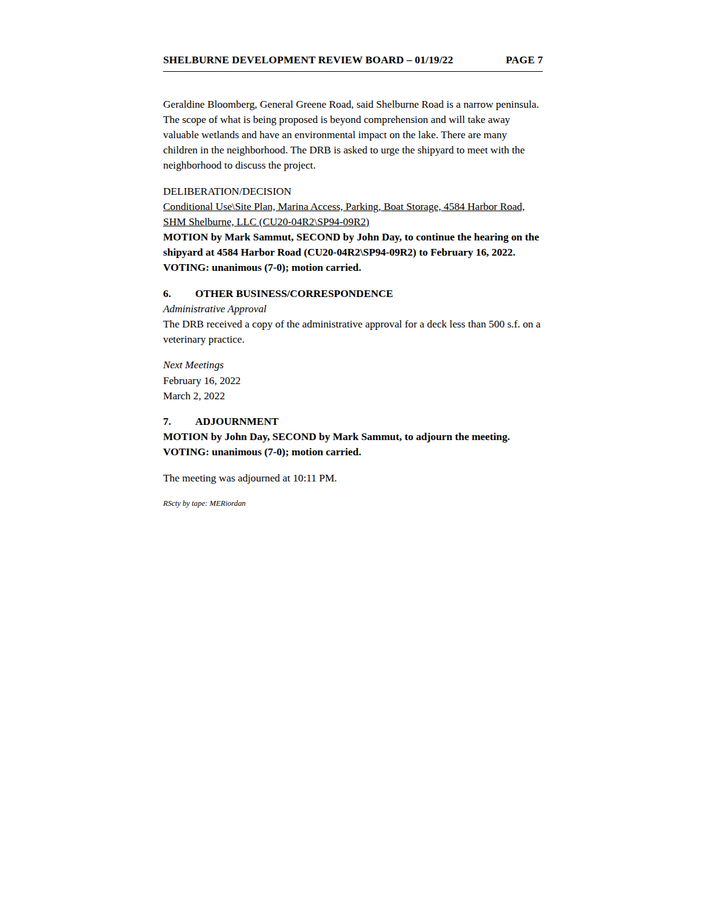SHELBURNE DEVELOPMENT REVIEW BOARD – 01/19/22 PAGE 7
Geraldine Bloomberg, General Greene Road, said Shelburne Road is a narrow peninsula. The scope of what is being proposed is beyond comprehension and will take away valuable wetlands and have an environmental impact on the lake. There are many children in the neighborhood. The DRB is asked to urge the shipyard to meet with the neighborhood to discuss the project.
DELIBERATION/DECISION
Conditional Use\Site Plan, Marina Access, Parking, Boat Storage, 4584 Harbor Road, SHM Shelburne, LLC (CU20-04R2\SP94-09R2)
MOTION by Mark Sammut, SECOND by John Day, to continue the hearing on the shipyard at 4584 Harbor Road (CU20-04R2\SP94-09R2) to February 16, 2022. VOTING: unanimous (7-0); motion carried.
6. OTHER BUSINESS/CORRESPONDENCE
Administrative Approval
The DRB received a copy of the administrative approval for a deck less than 500 s.f. on a veterinary practice.
Next Meetings
February 16, 2022
March 2, 2022
7. ADJOURNMENT
MOTION by John Day, SECOND by Mark Sammut, to adjourn the meeting. VOTING: unanimous (7-0); motion carried.
The meeting was adjourned at 10:11 PM.
RScty by tape: MERiordan